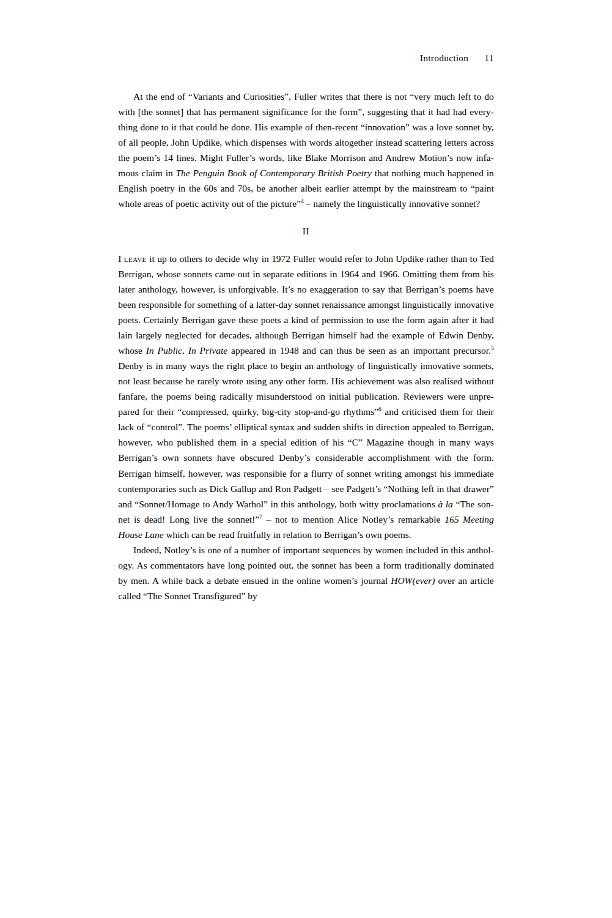Introduction 11
At the end of “Variants and Curiosities”, Fuller writes that there is not “very much left to do with [the sonnet] that has permanent significance for the form”, suggesting that it had had everything done to it that could be done. His example of then-recent “innovation” was a love sonnet by, of all people, John Updike, which dispenses with words altogether instead scattering letters across the poem’s 14 lines. Might Fuller’s words, like Blake Morrison and Andrew Motion’s now infamous claim in The Penguin Book of Contemporary British Poetry that nothing much happened in English poetry in the 60s and 70s, be another albeit earlier attempt by the mainstream to “paint whole areas of poetic activity out of the picture”4 – namely the linguistically innovative sonnet?
II
I leave it up to others to decide why in 1972 Fuller would refer to John Updike rather than to Ted Berrigan, whose sonnets came out in separate editions in 1964 and 1966. Omitting them from his later anthology, however, is unforgivable. It’s no exaggeration to say that Berrigan’s poems have been responsible for something of a latter-day sonnet renaissance amongst linguistically innovative poets. Certainly Berrigan gave these poets a kind of permission to use the form again after it had lain largely neglected for decades, although Berrigan himself had the example of Edwin Denby, whose In Public, In Private appeared in 1948 and can thus be seen as an important precursor.5 Denby is in many ways the right place to begin an anthology of linguistically innovative sonnets, not least because he rarely wrote using any other form. His achievement was also realised without fanfare, the poems being radically misunderstood on initial publication. Reviewers were unprepared for their “compressed, quirky, big-city stop-and-go rhythms”6 and criticised them for their lack of “control”. The poems’ elliptical syntax and sudden shifts in direction appealed to Berrigan, however, who published them in a special edition of his “C” Magazine though in many ways Berrigan’s own sonnets have obscured Denby’s considerable accomplishment with the form. Berrigan himself, however, was responsible for a flurry of sonnet writing amongst his immediate contemporaries such as Dick Gallup and Ron Padgett – see Padgett’s “Nothing left in that drawer” and “Sonnet/Homage to Andy Warhol” in this anthology, both witty proclamations à la “The sonnet is dead! Long live the sonnet!”7 – not to mention Alice Notley’s remarkable 165 Meeting House Lane which can be read fruitfully in relation to Berrigan’s own poems.
Indeed, Notley’s is one of a number of important sequences by women included in this anthology. As commentators have long pointed out, the sonnet has been a form traditionally dominated by men. A while back a debate ensued in the online women’s journal HOW(ever) over an article called “The Sonnet Transfigured” by